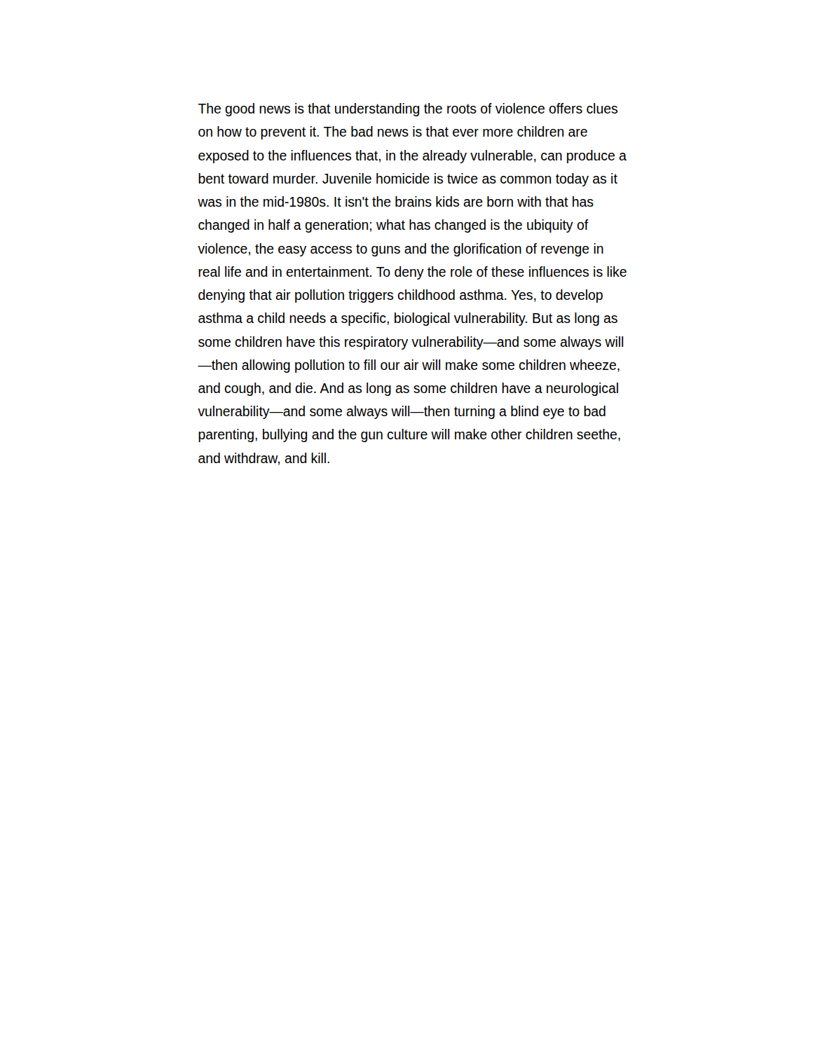The good news is that understanding the roots of violence offers clues on how to prevent it. The bad news is that ever more children are exposed to the influences that, in the already vulnerable, can produce a bent toward murder. Juvenile homicide is twice as common today as it was in the mid-1980s. It isn't the brains kids are born with that has changed in half a generation; what has changed is the ubiquity of violence, the easy access to guns and the glorification of revenge in real life and in entertainment. To deny the role of these influences is like denying that air pollution triggers childhood asthma. Yes, to develop asthma a child needs a specific, biological vulnerability. But as long as some children have this respiratory vulnerability—and some always will—then allowing pollution to fill our air will make some children wheeze, and cough, and die. And as long as some children have a neurological vulnerability—and some always will—then turning a blind eye to bad parenting, bullying and the gun culture will make other children seethe, and withdraw, and kill.